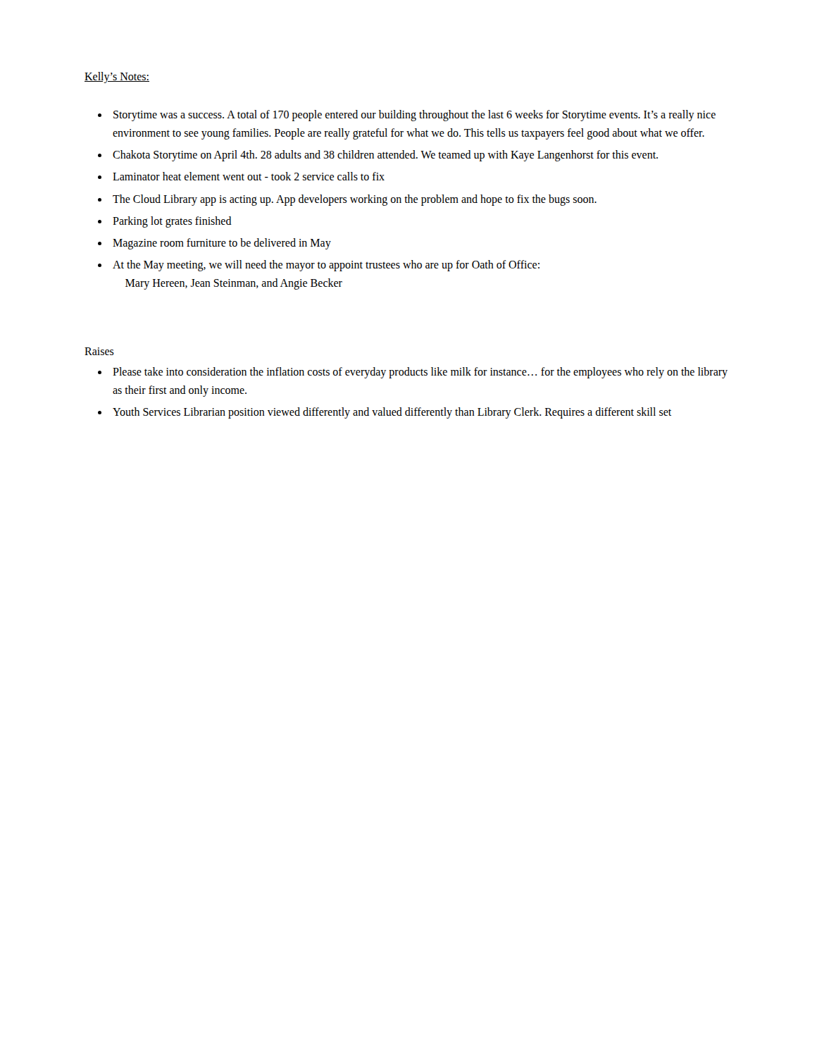Kelly’s Notes:
Storytime was a success. A total of 170 people entered our building throughout the last 6 weeks for Storytime events. It’s a really nice environment to see young families. People are really grateful for what we do. This tells us taxpayers feel good about what we offer.
Chakota Storytime on April 4th. 28 adults and 38 children attended. We teamed up with Kaye Langenhorst for this event.
Laminator heat element went out - took 2 service calls to fix
The Cloud Library app is acting up. App developers working on the problem and hope to fix the bugs soon.
Parking lot grates finished
Magazine room furniture to be delivered in May
At the May meeting, we will need the mayor to appoint trustees who are up for Oath of Office:
Mary Hereen, Jean Steinman, and Angie Becker
Raises
Please take into consideration the inflation costs of everyday products like milk for instance… for the employees who rely on the library as their first and only income.
Youth Services Librarian position viewed differently and valued differently than Library Clerk. Requires a different skill set